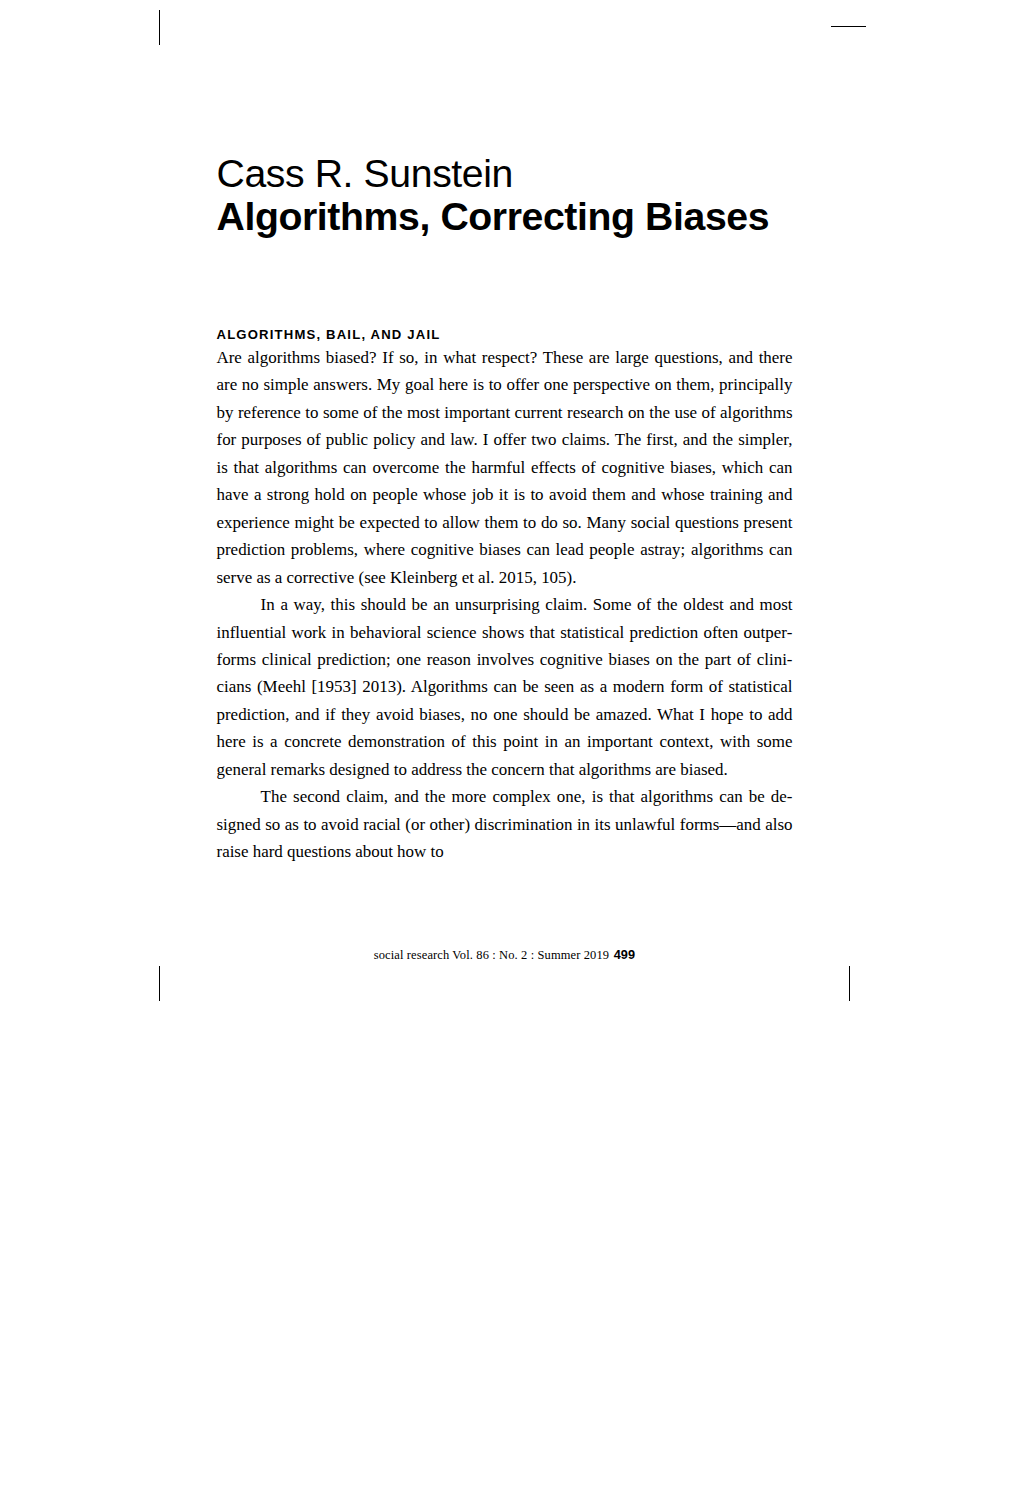Cass R. Sunstein
Algorithms, Correcting Biases
Algorithms, Bail, and Jail
Are algorithms biased? If so, in what respect? These are large questions, and there are no simple answers. My goal here is to offer one perspective on them, principally by reference to some of the most important current research on the use of algorithms for purposes of public policy and law. I offer two claims. The first, and the simpler, is that algorithms can overcome the harmful effects of cognitive biases, which can have a strong hold on people whose job it is to avoid them and whose training and experience might be expected to allow them to do so. Many social questions present prediction problems, where cognitive biases can lead people astray; algorithms can serve as a corrective (see Kleinberg et al. 2015, 105).
In a way, this should be an unsurprising claim. Some of the oldest and most influential work in behavioral science shows that statistical prediction often outperforms clinical prediction; one reason involves cognitive biases on the part of clinicians (Meehl [1953] 2013). Algorithms can be seen as a modern form of statistical prediction, and if they avoid biases, no one should be amazed. What I hope to add here is a concrete demonstration of this point in an important context, with some general remarks designed to address the concern that algorithms are biased.
The second claim, and the more complex one, is that algorithms can be designed so as to avoid racial (or other) discrimination in its unlawful forms—and also raise hard questions about how to
social research Vol. 86 : No. 2 : Summer 2019499